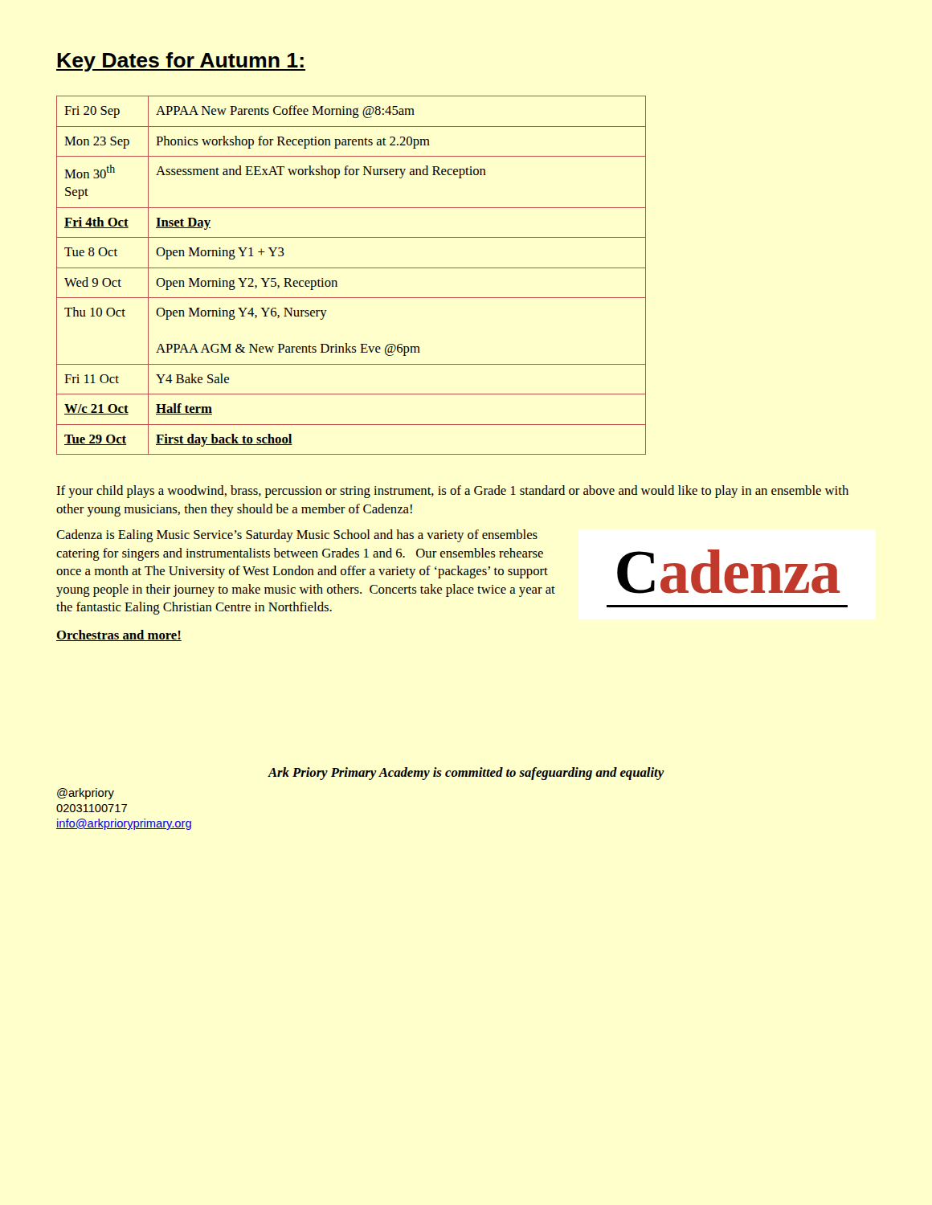Key Dates for Autumn 1:
| Fri 20 Sep | APPAA New Parents Coffee Morning @8:45am |
| Mon 23 Sep | Phonics workshop for Reception parents at 2.20pm |
| Mon 30 th Sept | Assessment and EExAT workshop for Nursery and Reception |
| Fri 4th Oct | Inset Day |
| Tue 8 Oct | Open Morning Y1 + Y3 |
| Wed 9 Oct | Open Morning Y2, Y5, Reception |
| Thu 10 Oct | Open Morning Y4, Y6, Nursery APPAA AGM & New Parents Drinks Eve @6pm |
| Fri 11 Oct | Y4 Bake Sale |
| W/c 21 Oct | Half term |
| Tue 29 Oct | First day back to school |
If your child plays a woodwind, brass, percussion or string instrument, is of a Grade 1 standard or above and would like to play in an ensemble with other young musicians, then they should be a member of Cadenza!
Cadenza
Cadenza is Ealing Music Service’s Saturday Music School and has a variety of ensembles catering for singers and instrumentalists between Grades 1 and 6. Our ensembles rehearse once a month at The University of West London and offer a variety of ‘packages’ to support young people in their journey to make music with others. Concerts take place twice a year at the fantastic Ealing Christian Centre in Northfields.
Orchestras and more!
Ark Priory Primary Academy is committed to safeguarding and equality
@arkpriory
02031100717
info@arkprioryprimary.org